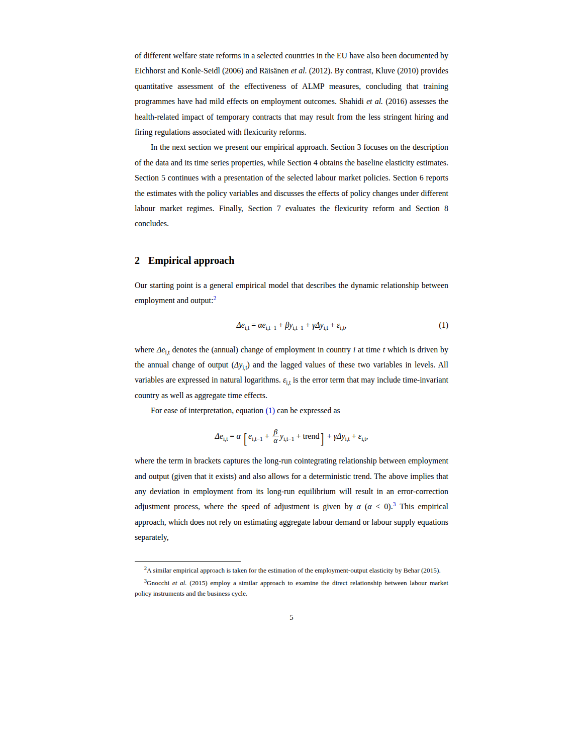of different welfare state reforms in a selected countries in the EU have also been documented by Eichhorst and Konle-Seidl (2006) and Räisänen et al. (2012). By contrast, Kluve (2010) provides quantitative assessment of the effectiveness of ALMP measures, concluding that training programmes have had mild effects on employment outcomes. Shahidi et al. (2016) assesses the health-related impact of temporary contracts that may result from the less stringent hiring and firing regulations associated with flexicurity reforms.
In the next section we present our empirical approach. Section 3 focuses on the description of the data and its time series properties, while Section 4 obtains the baseline elasticity estimates. Section 5 continues with a presentation of the selected labour market policies. Section 6 reports the estimates with the policy variables and discusses the effects of policy changes under different labour market regimes. Finally, Section 7 evaluates the flexicurity reform and Section 8 concludes.
2 Empirical approach
Our starting point is a general empirical model that describes the dynamic relationship between employment and output:2
Δei,t = αei,t−1 + βyi,t−1 + γΔyi,t + εi,t, (1)
where Δei,t denotes the (annual) change of employment in country i at time t which is driven by the annual change of output (Δyi,t) and the lagged values of these two variables in levels. All variables are expressed in natural logarithms. εi,t is the error term that may include time-invariant country as well as aggregate time effects.
For ease of interpretation, equation (1) can be expressed as
Δei,t = α [ei,t−1 + βα yi,t−1 + trend] + γΔyi,t + εi,t,
where the term in brackets captures the long-run cointegrating relationship between employment and output (given that it exists) and also allows for a deterministic trend. The above implies that any deviation in employment from its long-run equilibrium will result in an error-correction adjustment process, where the speed of adjustment is given by α (α < 0).3 This empirical approach, which does not rely on estimating aggregate labour demand or labour supply equations separately,
2A similar empirical approach is taken for the estimation of the employment-output elasticity by Behar (2015).
3Gnocchi et al. (2015) employ a similar approach to examine the direct relationship between labour market policy instruments and the business cycle.
5